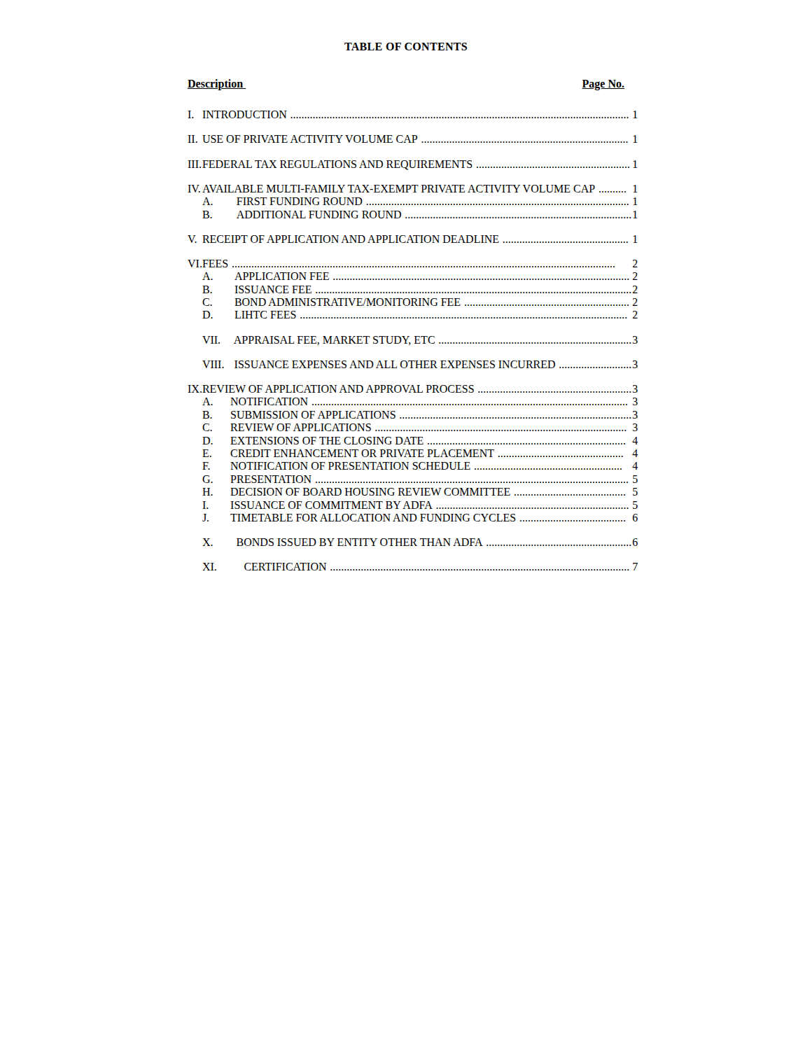TABLE OF CONTENTS
Description Page No.
| I. | INTRODUCTION ......................................................................................................................... 1 |
| II. | USE OF PRIVATE ACTIVITY VOLUME CAP .......................................................................... 1 |
| III. | FEDERAL TAX REGULATIONS AND REQUIREMENTS ....................................................... 1 |
| IV. | AVAILABLE MULTI-FAMILY TAX-EXEMPT PRIVATE ACTIVITY VOLUME CAP .......... 1 |
| | / A. / FIRST FUNDING ROUND .............................................................................................. 1 / / B. / ADDITIONAL FUNDING ROUND ................................................................................. 1 / |
| V. | RECEIPT OF APPLICATION AND APPLICATION DEADLINE ............................................. 1 |
| VI. | FEES ......................................................................................................................................... 2 |
| | / A. / APPLICATION FEE .......................................................................................................... 2 / / B. / ISSUANCE FEE ................................................................................................................. 2 / / C. / BOND ADMINISTRATIVE/MONITORING FEE ........................................................... 2 / / D. / LIHTC FEES ..................................................................................................................... 2 / |
| | / VII. / APPRAISAL FEE, MARKET STUDY, ETC ..................................................................... 3 / |
| | / VIII. / ISSUANCE EXPENSES AND ALL OTHER EXPENSES INCURRED .......................... 3 / |
| IX. | REVIEW OF APPLICATION AND APPROVAL PROCESS ....................................................... 3 |
| | / A. / NOTIFICATION ................................................................................................................. 3 / / B. / SUBMISSION OF APPLICATIONS ................................................................................... 3 / / C. / REVIEW OF APPLICATIONS .......................................................................................... 3 / / D. / EXTENSIONS OF THE CLOSING DATE ....................................................................... 4 / / E. / CREDIT ENHANCEMENT OR PRIVATE PLACEMENT ............................................. 4 / / F. / NOTIFICATION OF PRESENTATION SCHEDULE ..................................................... 4 / / G. / PRESENTATION ................................................................................................................ 5 / / H. / DECISION OF BOARD HOUSING REVIEW COMMITTEE ........................................ 5 / / I. / ISSUANCE OF COMMITMENT BY ADFA ..................................................................... 5 / / J. / TIMETABLE FOR ALLOCATION AND FUNDING CYCLES ...................................... 6 / |
| | / X. / BONDS ISSUED BY ENTITY OTHER THAN ADFA .................................................... 6 / |
| | / XI. / CERTIFICATION ........................................................................................................... 7 / |